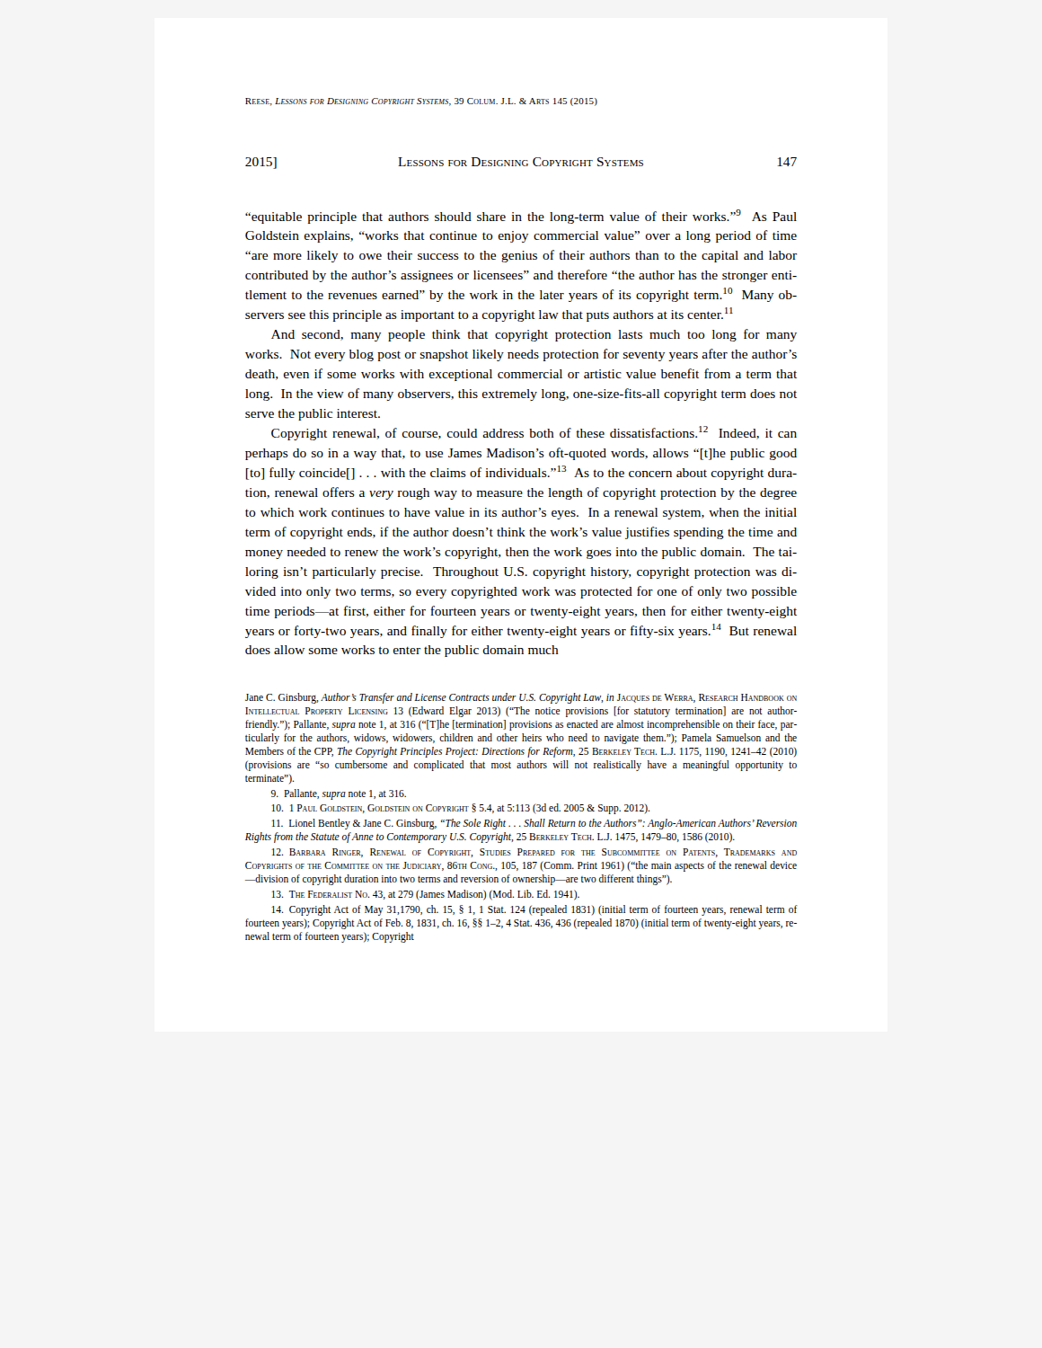Reese, Lessons for Designing Copyright Systems, 39 Colum. J.L. & Arts 145 (2015)
2015]
Lessons for Designing Copyright Systems
147
“equitable principle that authors should share in the long-term value of their works.”9 As Paul Goldstein explains, “works that continue to enjoy commercial value” over a long period of time “are more likely to owe their success to the genius of their authors than to the capital and labor contributed by the author’s assignees or licensees” and therefore “the author has the stronger entitlement to the revenues earned” by the work in the later years of its copyright term.10 Many observers see this principle as important to a copyright law that puts authors at its center.11
And second, many people think that copyright protection lasts much too long for many works. Not every blog post or snapshot likely needs protection for seventy years after the author’s death, even if some works with exceptional commercial or artistic value benefit from a term that long. In the view of many observers, this extremely long, one-size-fits-all copyright term does not serve the public interest.
Copyright renewal, of course, could address both of these dissatisfactions.12 Indeed, it can perhaps do so in a way that, to use James Madison’s oft-quoted words, allows “[t]he public good [to] fully coincide[] . . . with the claims of individuals.”13 As to the concern about copyright duration, renewal offers a very rough way to measure the length of copyright protection by the degree to which work continues to have value in its author’s eyes. In a renewal system, when the initial term of copyright ends, if the author doesn’t think the work’s value justifies spending the time and money needed to renew the work’s copyright, then the work goes into the public domain. The tailoring isn’t particularly precise. Throughout U.S. copyright history, copyright protection was divided into only two terms, so every copyrighted work was protected for one of only two possible time periods—at first, either for fourteen years or twenty-eight years, then for either twenty-eight years or forty-two years, and finally for either twenty-eight years or fifty-six years.14 But renewal does allow some works to enter the public domain much
Jane C. Ginsburg, Author’s Transfer and License Contracts under U.S. Copyright Law, in Jacques de Werra, Research Handbook on Intellectual Property Licensing 13 (Edward Elgar 2013) (“The notice provisions [for statutory termination] are not author-friendly.”); Pallante, supra note 1, at 316 (“[T]he [termination] provisions as enacted are almost incomprehensible on their face, particularly for the authors, widows, widowers, children and other heirs who need to navigate them.”); Pamela Samuelson and the Members of the CPP, The Copyright Principles Project: Directions for Reform, 25 Berkeley Tech. L.J. 1175, 1190, 1241–42 (2010) (provisions are “so cumbersome and complicated that most authors will not realistically have a meaningful opportunity to terminate”).
9. Pallante, supra note 1, at 316.
10. 1 Paul Goldstein, Goldstein on Copyright § 5.4, at 5:113 (3d ed. 2005 & Supp. 2012).
11. Lionel Bentley & Jane C. Ginsburg, “The Sole Right . . . Shall Return to the Authors”: Anglo-American Authors’ Reversion Rights from the Statute of Anne to Contemporary U.S. Copyright, 25 Berkeley Tech. L.J. 1475, 1479–80, 1586 (2010).
12. Barbara Ringer, Renewal of Copyright, Studies Prepared for the Subcommittee on Patents, Trademarks and Copyrights of the Committee on the Judiciary, 86th Cong., 105, 187 (Comm. Print 1961) (“the main aspects of the renewal device—division of copyright duration into two terms and reversion of ownership—are two different things”).
13. The Federalist No. 43, at 279 (James Madison) (Mod. Lib. Ed. 1941).
14. Copyright Act of May 31,1790, ch. 15, § 1, 1 Stat. 124 (repealed 1831) (initial term of fourteen years, renewal term of fourteen years); Copyright Act of Feb. 8, 1831, ch. 16, §§ 1–2, 4 Stat. 436, 436 (repealed 1870) (initial term of twenty-eight years, renewal term of fourteen years); Copyright